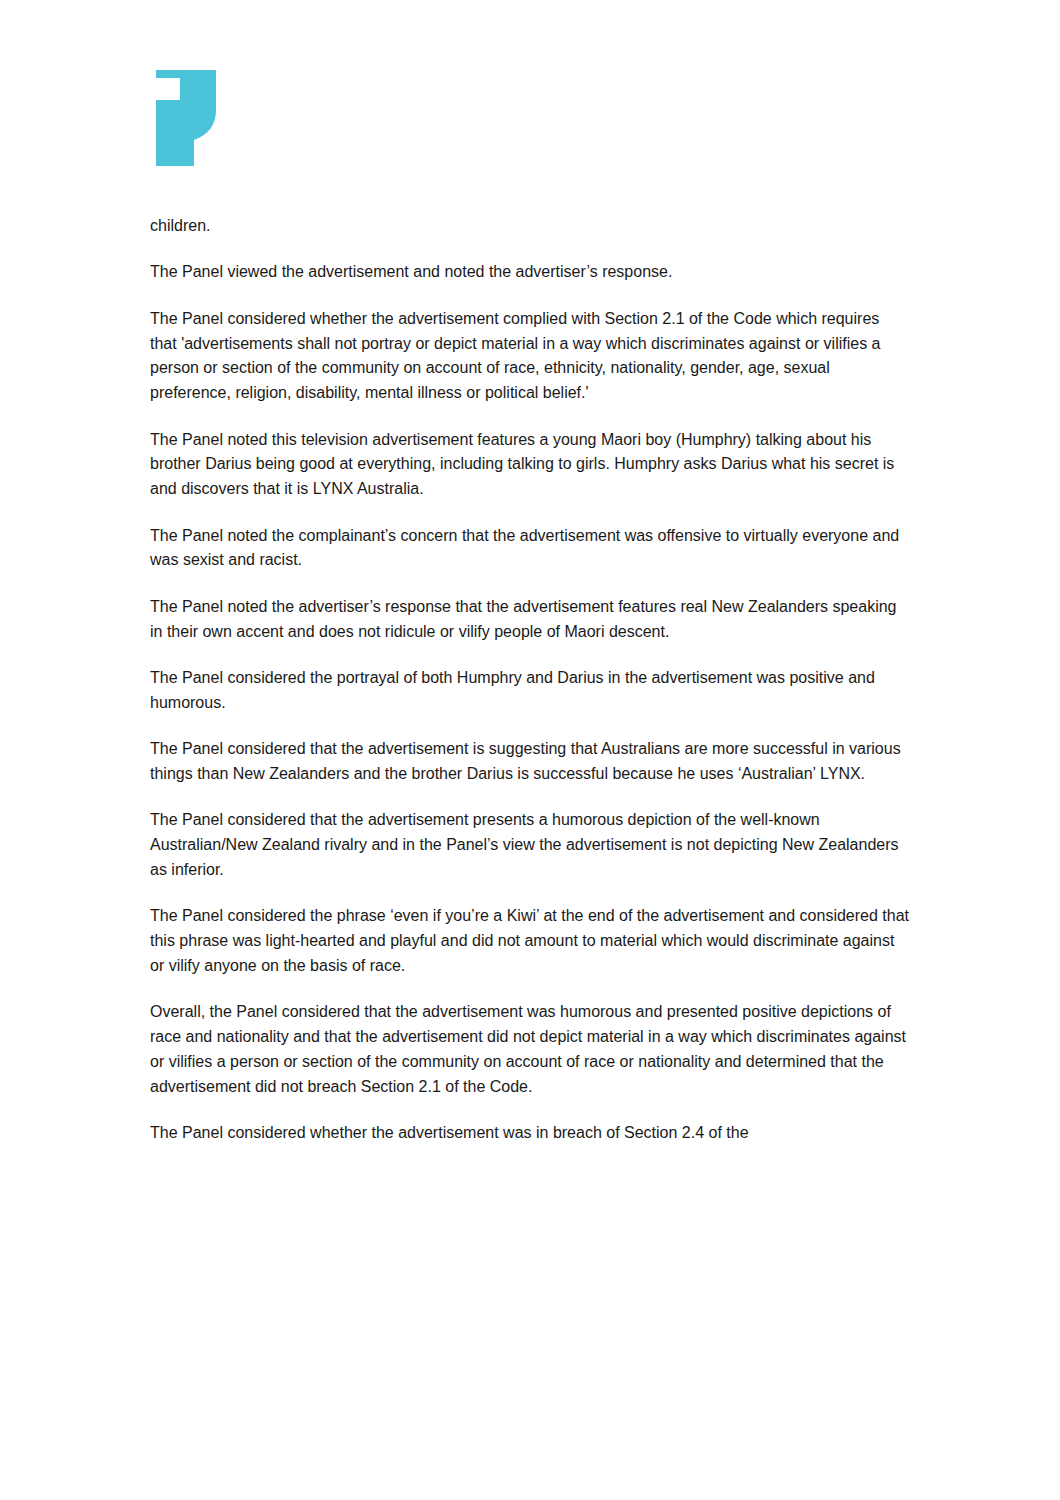children.
The Panel viewed the advertisement and noted the advertiser’s response.
The Panel considered whether the advertisement complied with Section 2.1 of the Code which requires that 'advertisements shall not portray or depict material in a way which discriminates against or vilifies a person or section of the community on account of race, ethnicity, nationality, gender, age, sexual preference, religion, disability, mental illness or political belief.'
The Panel noted this television advertisement features a young Maori boy (Humphry) talking about his brother Darius being good at everything, including talking to girls. Humphry asks Darius what his secret is and discovers that it is LYNX Australia.
The Panel noted the complainant’s concern that the advertisement was offensive to virtually everyone and was sexist and racist.
The Panel noted the advertiser’s response that the advertisement features real New Zealanders speaking in their own accent and does not ridicule or vilify people of Maori descent.
The Panel considered the portrayal of both Humphry and Darius in the advertisement was positive and humorous.
The Panel considered that the advertisement is suggesting that Australians are more successful in various things than New Zealanders and the brother Darius is successful because he uses ‘Australian’ LYNX.
The Panel considered that the advertisement presents a humorous depiction of the well-known Australian/New Zealand rivalry and in the Panel’s view the advertisement is not depicting New Zealanders as inferior.
The Panel considered the phrase ‘even if you’re a Kiwi’ at the end of the advertisement and considered that this phrase was light-hearted and playful and did not amount to material which would discriminate against or vilify anyone on the basis of race.
Overall, the Panel considered that the advertisement was humorous and presented positive depictions of race and nationality and that the advertisement did not depict material in a way which discriminates against or vilifies a person or section of the community on account of race or nationality and determined that the advertisement did not breach Section 2.1 of the Code.
The Panel considered whether the advertisement was in breach of Section 2.4 of the